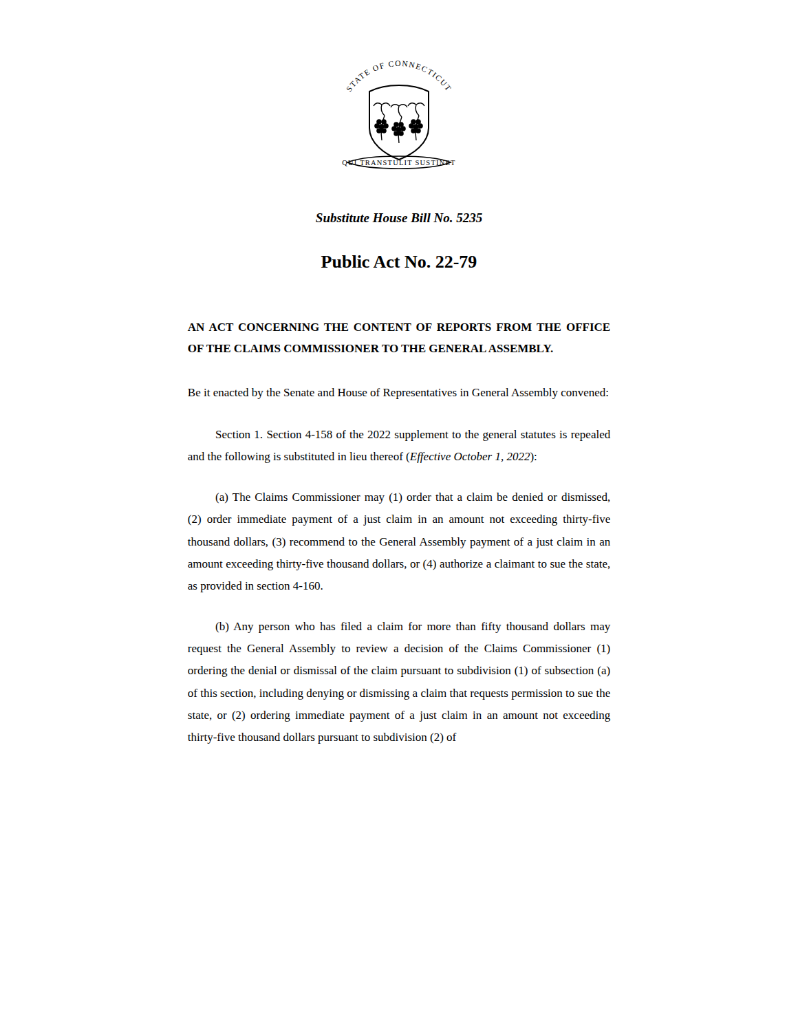STATE OF CONNECTICUT QUI TRANSTULIT SUSTINET
Substitute House Bill No. 5235
Public Act No. 22-79
AN ACT CONCERNING THE CONTENT OF REPORTS FROM THE OFFICE OF THE CLAIMS COMMISSIONER TO THE GENERAL ASSEMBLY.
Be it enacted by the Senate and House of Representatives in General Assembly convened:
Section 1. Section 4-158 of the 2022 supplement to the general statutes is repealed and the following is substituted in lieu thereof (Effective October 1, 2022):
(a) The Claims Commissioner may (1) order that a claim be denied or dismissed, (2) order immediate payment of a just claim in an amount not exceeding thirty-five thousand dollars, (3) recommend to the General Assembly payment of a just claim in an amount exceeding thirty-five thousand dollars, or (4) authorize a claimant to sue the state, as provided in section 4-160.
(b) Any person who has filed a claim for more than fifty thousand dollars may request the General Assembly to review a decision of the Claims Commissioner (1) ordering the denial or dismissal of the claim pursuant to subdivision (1) of subsection (a) of this section, including denying or dismissing a claim that requests permission to sue the state, or (2) ordering immediate payment of a just claim in an amount not exceeding thirty-five thousand dollars pursuant to subdivision (2) of